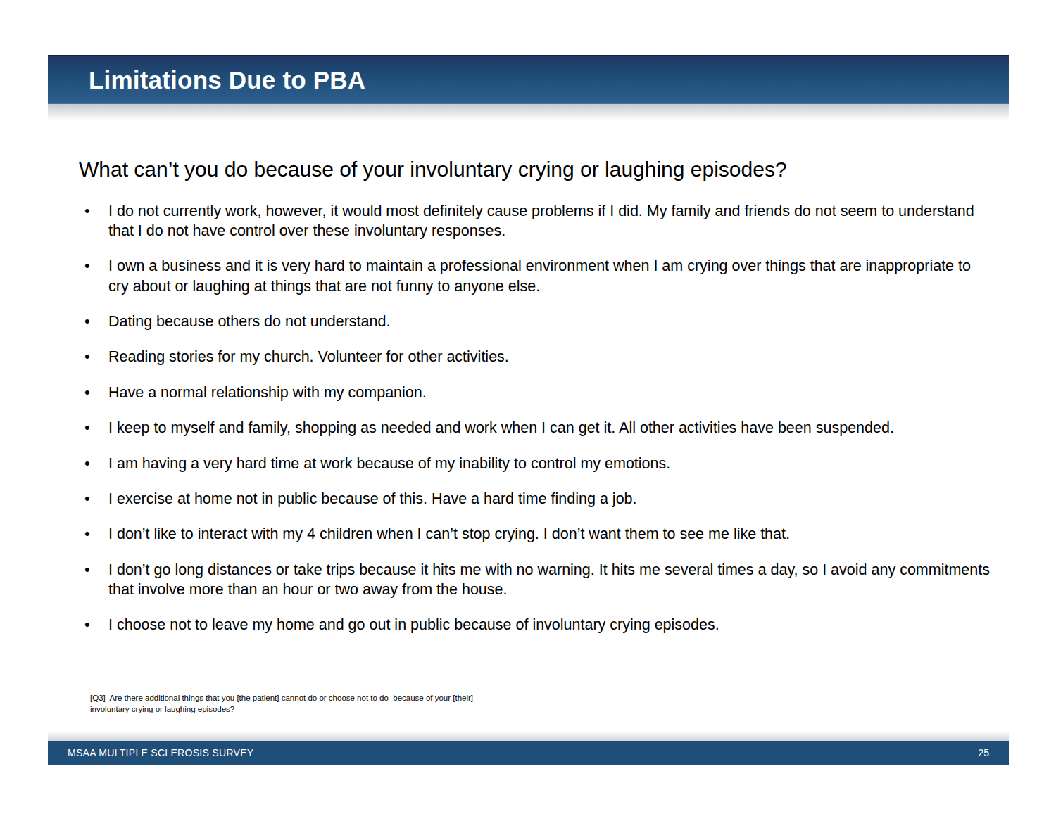Limitations Due to PBA
What can’t you do because of your involuntary crying or laughing episodes?
I do not currently work, however, it would most definitely cause problems if I did. My family and friends do not seem to understand that I do not have control over these involuntary responses.
I own a business and it is very hard to maintain a professional environment when I am crying over things that are inappropriate to cry about or laughing at things that are not funny to anyone else.
Dating because others do not understand.
Reading stories for my church. Volunteer for other activities.
Have a normal relationship with my companion.
I keep to myself and family, shopping as needed and work when I can get it. All other activities have been suspended.
I am having a very hard time at work because of my inability to control my emotions.
I exercise at home not in public because of this. Have a hard time finding a job.
I don’t like to interact with my 4 children when I can’t stop crying. I don’t want them to see me like that.
I don’t go long distances or take trips because it hits me with no warning. It hits me several times a day, so I avoid any commitments that involve more than an hour or two away from the house.
I choose not to leave my home and go out in public because of involuntary crying episodes.
[Q3] Are there additional things that you [the patient] cannot do or choose not to do because of your [their]
involuntary crying or laughing episodes?
MSAA MULTIPLE SCLEROSIS SURVEY 25